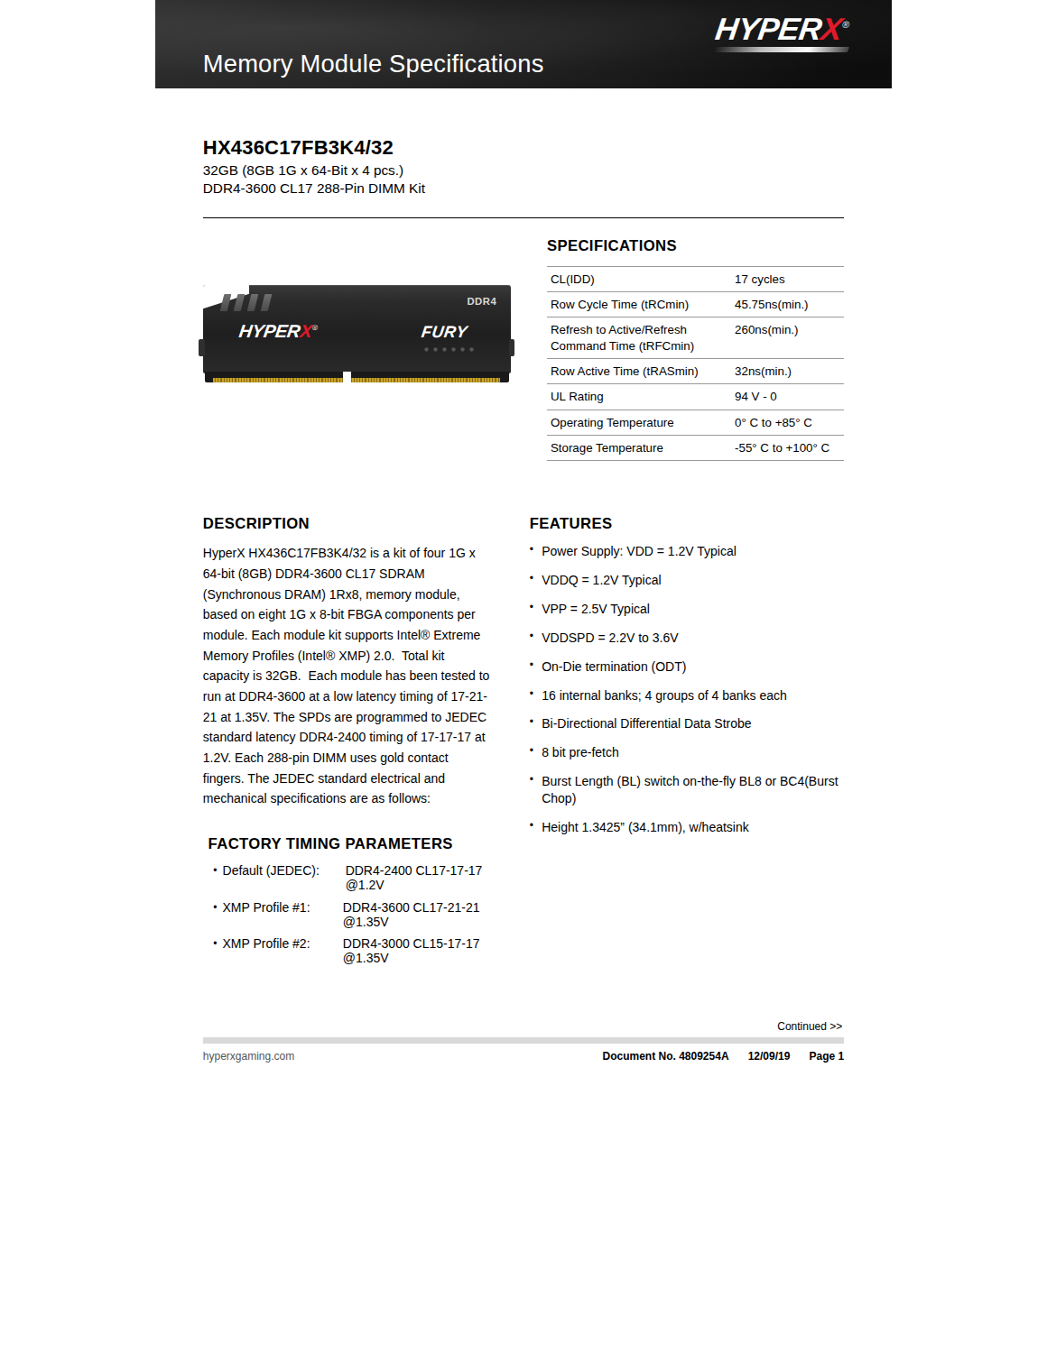Memory Module Specifications
HYPER X®
HX436C17FB3K4/32
32GB (8GB 1G x 64-Bit x 4 pcs.)
DDR4-3600 CL17 288-Pin DIMM Kit
DDR4
HYPERX®
FURY
SPECIFICATIONS
| CL(IDD) | 17 cycles |
| Row Cycle Time (tRCmin) | 45.75ns(min.) |
| Refresh to Active/Refresh Command Time (tRFCmin) | 260ns(min.) |
| Row Active Time (tRASmin) | 32ns(min.) |
| UL Rating | 94 V - 0 |
| Operating Temperature | 0° C to +85° C |
| Storage Temperature | -55° C to +100° C |
DESCRIPTION
HyperX HX436C17FB3K4/32 is a kit of four 1G x 64-bit (8GB) DDR4-3600 CL17 SDRAM (Synchronous DRAM) 1Rx8, memory module, based on eight 1G x 8-bit FBGA components per module. Each module kit supports Intel® Extreme Memory Profiles (Intel® XMP) 2.0. Total kit capacity is 32GB. Each module has been tested to run at DDR4-3600 at a low latency timing of 17-21-21 at 1.35V. The SPDs are programmed to JEDEC standard latency DDR4-2400 timing of 17-17-17 at 1.2V. Each 288-pin DIMM uses gold contact fingers. The JEDEC standard electrical and mechanical specifications are as follows:
FACTORY TIMING PARAMETERS
Default (JEDEC): DDR4-2400 CL17-17-17 @1.2V
XMP Profile #1: DDR4-3600 CL17-21-21 @1.35V
XMP Profile #2: DDR4-3000 CL15-17-17 @1.35V
FEATURES
Power Supply: VDD = 1.2V Typical
VDDQ = 1.2V Typical
VPP = 2.5V Typical
VDDSPD = 2.2V to 3.6V
On-Die termination (ODT)
16 internal banks; 4 groups of 4 banks each
Bi-Directional Differential Data Strobe
8 bit pre-fetch
Burst Length (BL) switch on-the-fly BL8 or BC4(Burst Chop)
Height 1.3425” (34.1mm), w/heatsink
Continued >>
hyperxgaming.com
Document No. 4809254A 12/09/19 Page 1